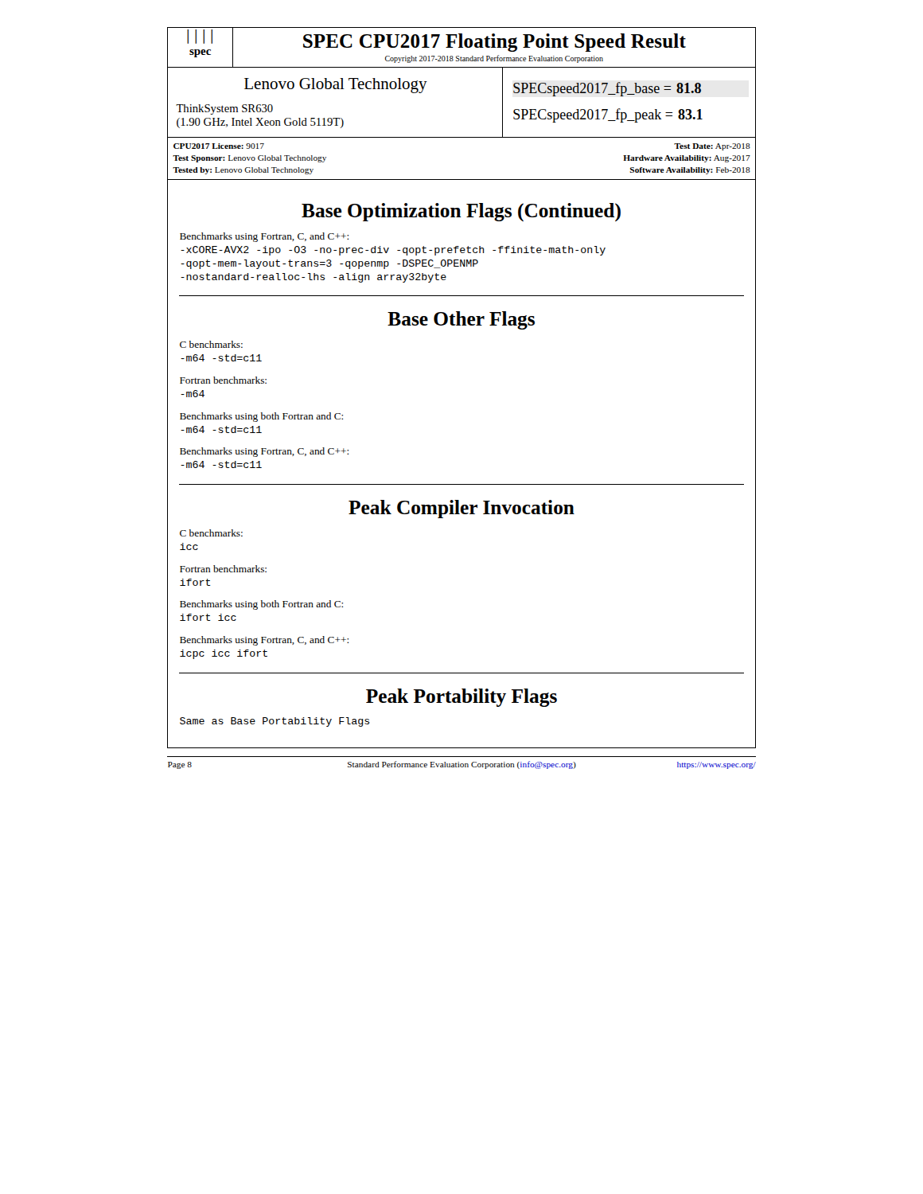││││
spec
SPEC CPU2017 Floating Point Speed Result
Copyright 2017-2018 Standard Performance Evaluation Corporation
Lenovo Global Technology
ThinkSystem SR630
(1.90 GHz, Intel Xeon Gold 5119T)
SPECspeed2017_fp_base =81.8
SPECspeed2017_fp_peak =83.1
CPU2017 License: 9017
Test Sponsor: Lenovo Global Technology
Tested by: Lenovo Global Technology
Test Date: Apr-2018
Hardware Availability: Aug-2017
Software Availability: Feb-2018
Base Optimization Flags (Continued)
Benchmarks using Fortran, C, and C++:
-xCORE-AVX2 -ipo -O3 -no-prec-div -qopt-prefetch -ffinite-math-only
-qopt-mem-layout-trans=3 -qopenmp -DSPEC_OPENMP
-nostandard-realloc-lhs -align array32byte
Base Other Flags
C benchmarks:
-m64 -std=c11
Fortran benchmarks:
-m64
Benchmarks using both Fortran and C:
-m64 -std=c11
Benchmarks using Fortran, C, and C++:
-m64 -std=c11
Peak Compiler Invocation
C benchmarks:
icc
Fortran benchmarks:
ifort
Benchmarks using both Fortran and C:
ifort icc
Benchmarks using Fortran, C, and C++:
icpc icc ifort
Peak Portability Flags
Same as Base Portability Flags
Page 8
Standard Performance Evaluation Corporation (info@spec.org)
https://www.spec.org/